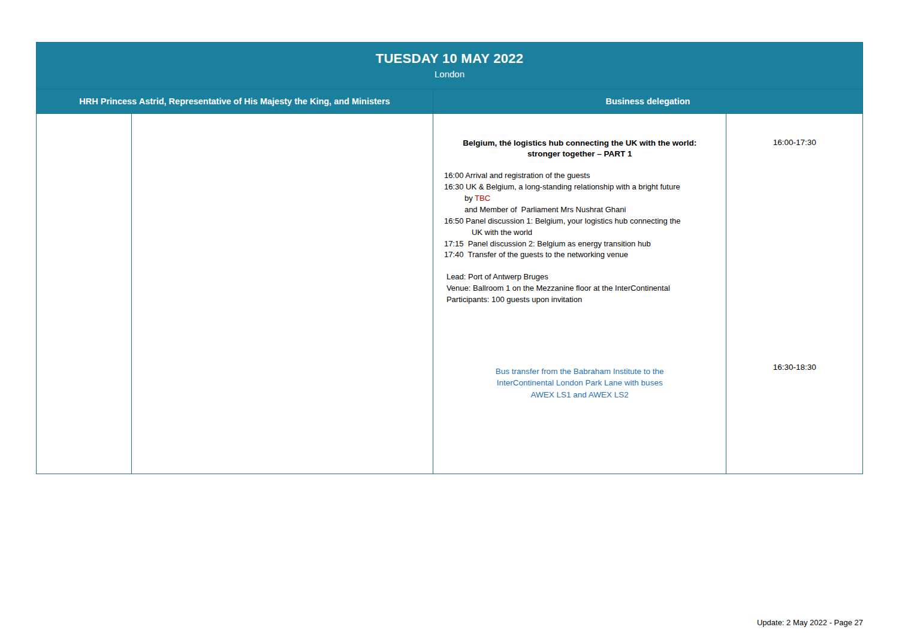| TUESDAY 10 MAY 2022 London |
| HRH Princess Astrid, Representative of His Majesty the King, and Ministers | Business delegation |
| | | Belgium, thé logistics hub connecting the UK with the world: stronger together – PART 1 16:00 Arrival and registration of the guests 16:30 UK & Belgium, a long-standing relationship with a bright future by TBC and Member of Parliament Mrs Nushrat Ghani 16:50 Panel discussion 1: Belgium, your logistics hub connecting the UK with the world 17:15 Panel discussion 2: Belgium as energy transition hub 17:40 Transfer of the guests to the networking venue Lead: Port of Antwerp Bruges Venue: Ballroom 1 on the Mezzanine floor at the InterContinental Participants: 100 guests upon invitation Bus transfer from the Babraham Institute to the InterContinental London Park Lane with buses AWEX LS1 and AWEX LS2 | 16:00-17:30 16:30-18:30 |
Update: 2 May 2022 - Page 27